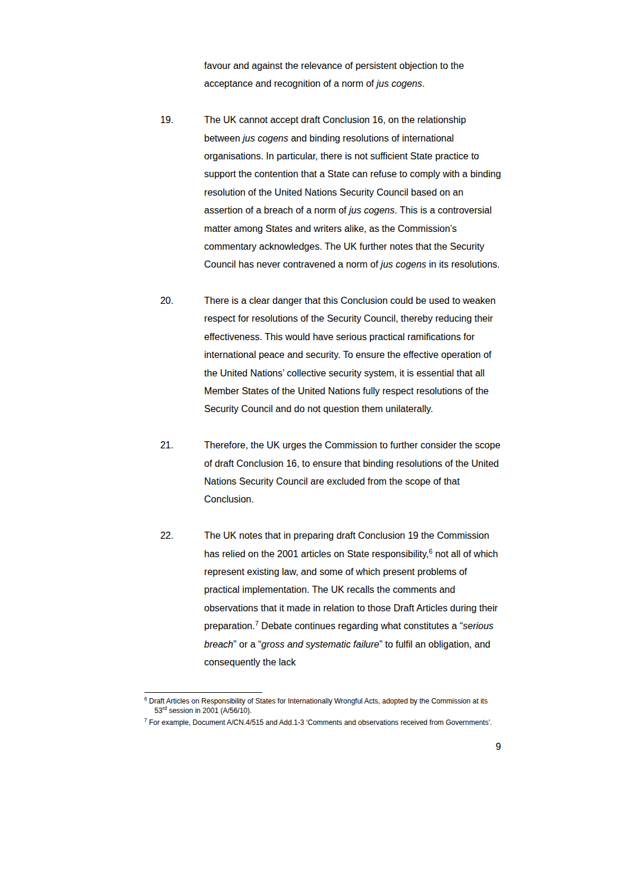favour and against the relevance of persistent objection to the acceptance and recognition of a norm of jus cogens.
19. The UK cannot accept draft Conclusion 16, on the relationship between jus cogens and binding resolutions of international organisations. In particular, there is not sufficient State practice to support the contention that a State can refuse to comply with a binding resolution of the United Nations Security Council based on an assertion of a breach of a norm of jus cogens. This is a controversial matter among States and writers alike, as the Commission’s commentary acknowledges. The UK further notes that the Security Council has never contravened a norm of jus cogens in its resolutions.
20. There is a clear danger that this Conclusion could be used to weaken respect for resolutions of the Security Council, thereby reducing their effectiveness. This would have serious practical ramifications for international peace and security. To ensure the effective operation of the United Nations’ collective security system, it is essential that all Member States of the United Nations fully respect resolutions of the Security Council and do not question them unilaterally.
21. Therefore, the UK urges the Commission to further consider the scope of draft Conclusion 16, to ensure that binding resolutions of the United Nations Security Council are excluded from the scope of that Conclusion.
22. The UK notes that in preparing draft Conclusion 19 the Commission has relied on the 2001 articles on State responsibility,6 not all of which represent existing law, and some of which present problems of practical implementation. The UK recalls the comments and observations that it made in relation to those Draft Articles during their preparation.7 Debate continues regarding what constitutes a “serious breach” or a “gross and systematic failure” to fulfil an obligation, and consequently the lack
6 Draft Articles on Responsibility of States for Internationally Wrongful Acts, adopted by the Commission at its 53rd session in 2001 (A/56/10).
7 For example, Document A/CN.4/515 and Add.1-3 ‘Comments and observations received from Governments’.
9